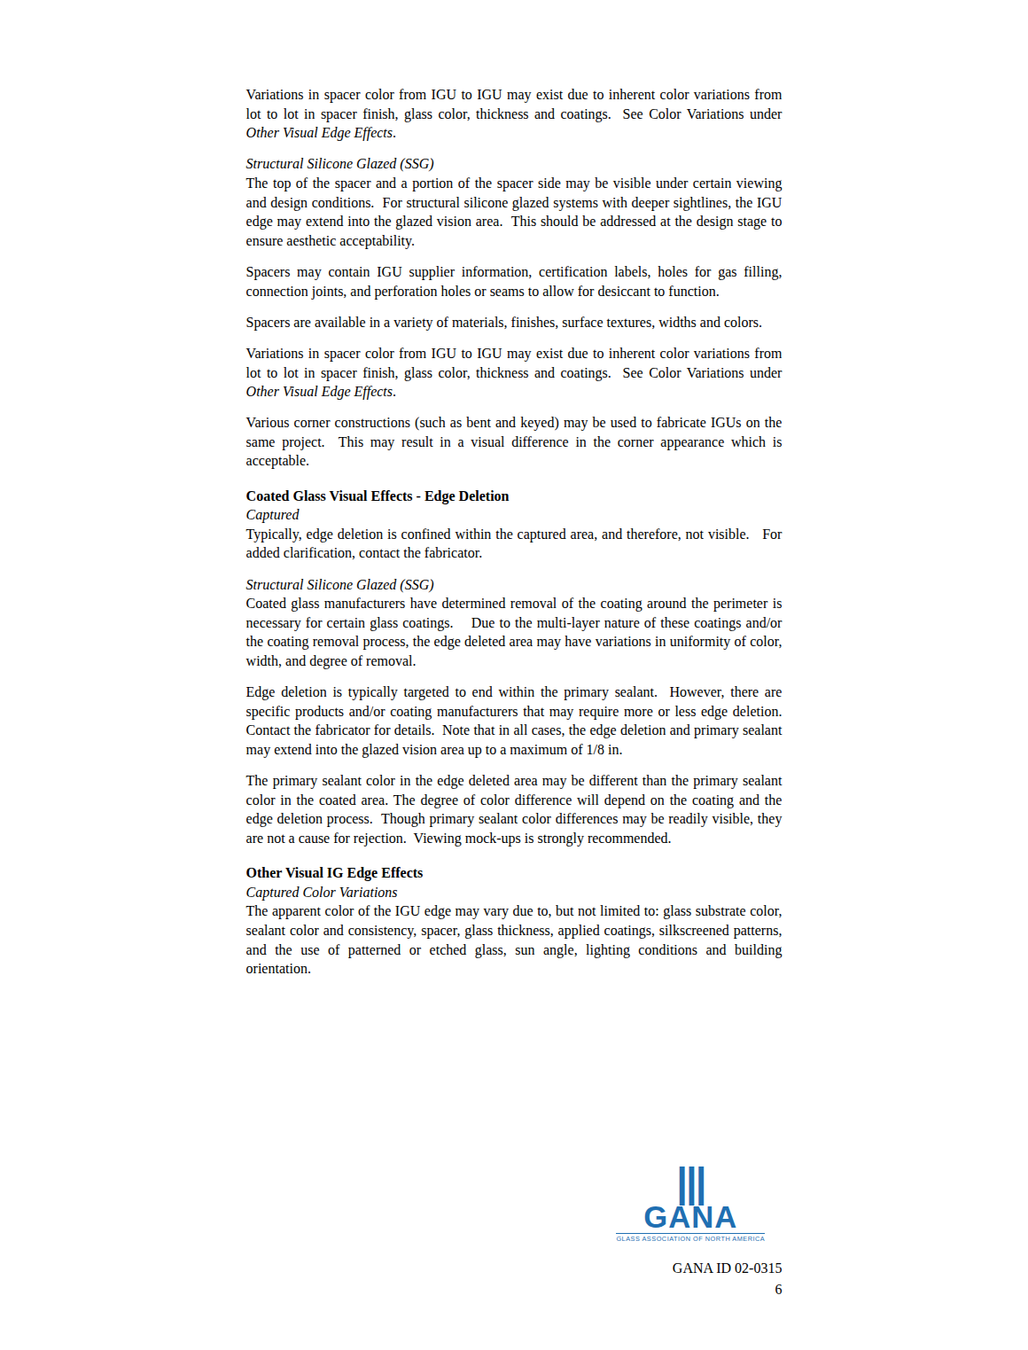Variations in spacer color from IGU to IGU may exist due to inherent color variations from lot to lot in spacer finish, glass color, thickness and coatings. See Color Variations under Other Visual Edge Effects.
Structural Silicone Glazed (SSG)
The top of the spacer and a portion of the spacer side may be visible under certain viewing and design conditions. For structural silicone glazed systems with deeper sightlines, the IGU edge may extend into the glazed vision area. This should be addressed at the design stage to ensure aesthetic acceptability.
Spacers may contain IGU supplier information, certification labels, holes for gas filling, connection joints, and perforation holes or seams to allow for desiccant to function.
Spacers are available in a variety of materials, finishes, surface textures, widths and colors.
Variations in spacer color from IGU to IGU may exist due to inherent color variations from lot to lot in spacer finish, glass color, thickness and coatings. See Color Variations under Other Visual Edge Effects.
Various corner constructions (such as bent and keyed) may be used to fabricate IGUs on the same project. This may result in a visual difference in the corner appearance which is acceptable.
Coated Glass Visual Effects - Edge Deletion
Captured
Typically, edge deletion is confined within the captured area, and therefore, not visible. For added clarification, contact the fabricator.
Structural Silicone Glazed (SSG)
Coated glass manufacturers have determined removal of the coating around the perimeter is necessary for certain glass coatings. Due to the multi-layer nature of these coatings and/or the coating removal process, the edge deleted area may have variations in uniformity of color, width, and degree of removal.
Edge deletion is typically targeted to end within the primary sealant. However, there are specific products and/or coating manufacturers that may require more or less edge deletion. Contact the fabricator for details. Note that in all cases, the edge deletion and primary sealant may extend into the glazed vision area up to a maximum of 1/8 in.
The primary sealant color in the edge deleted area may be different than the primary sealant color in the coated area. The degree of color difference will depend on the coating and the edge deletion process. Though primary sealant color differences may be readily visible, they are not a cause for rejection. Viewing mock-ups is strongly recommended.
Other Visual IG Edge Effects
Captured Color Variations
The apparent color of the IGU edge may vary due to, but not limited to: glass substrate color, sealant color and consistency, spacer, glass thickness, applied coatings, silkscreened patterns, and the use of patterned or etched glass, sun angle, lighting conditions and building orientation.
|||
GANA
GLASS ASSOCIATION OF NORTH AMERICA
GANA ID 02-0315
6